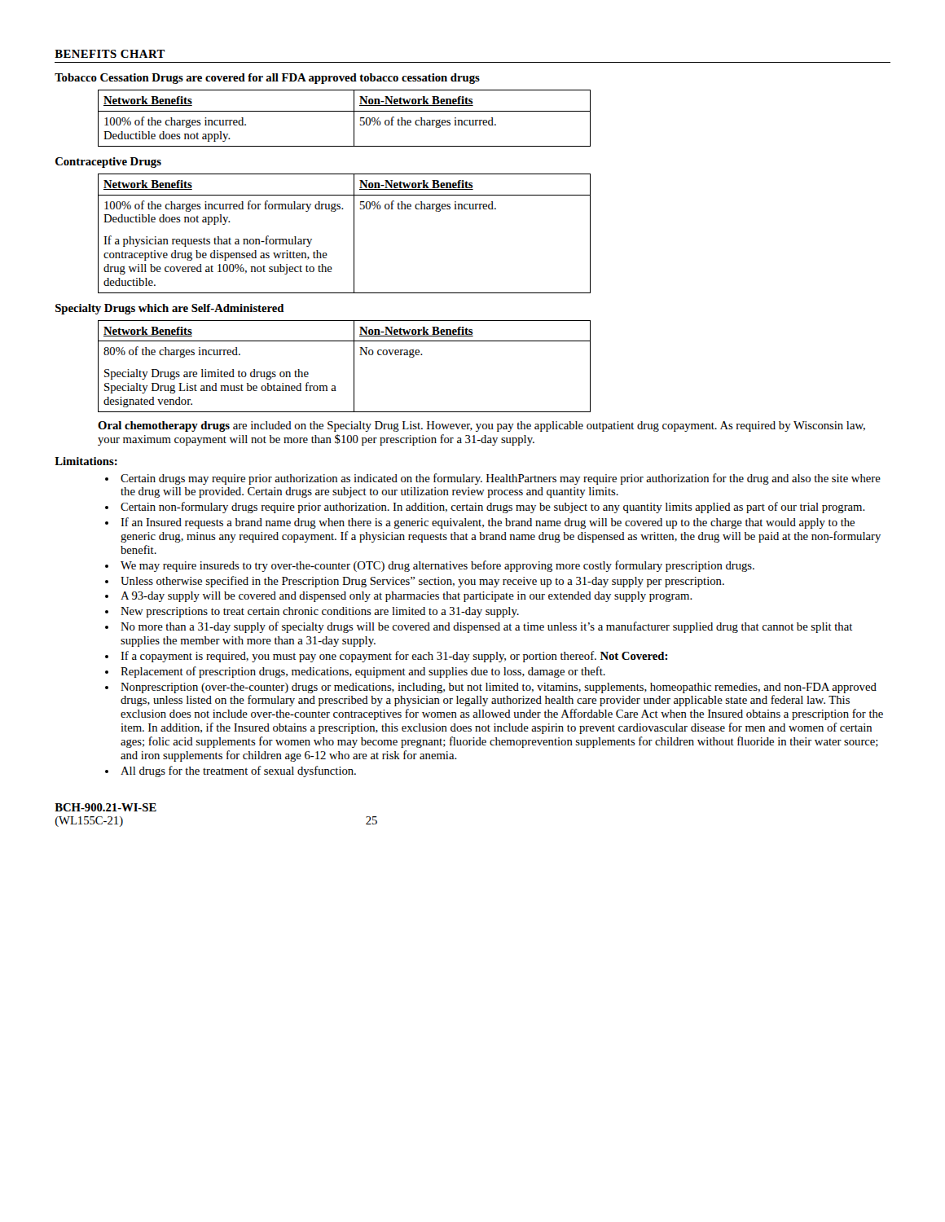BENEFITS CHART
Tobacco Cessation Drugs are covered for all FDA approved tobacco cessation drugs
| Network Benefits | Non-Network Benefits |
| --- | --- |
| 100% of the charges incurred. Deductible does not apply. | 50% of the charges incurred. |
Contraceptive Drugs
| Network Benefits | Non-Network Benefits |
| --- | --- |
| 100% of the charges incurred for formulary drugs. Deductible does not apply. If a physician requests that a non-formulary contraceptive drug be dispensed as written, the drug will be covered at 100%, not subject to the deductible. | 50% of the charges incurred. |
Specialty Drugs which are Self-Administered
| Network Benefits | Non-Network Benefits |
| --- | --- |
| 80% of the charges incurred. Specialty Drugs are limited to drugs on the Specialty Drug List and must be obtained from a designated vendor. | No coverage. |
Oral chemotherapy drugs are included on the Specialty Drug List. However, you pay the applicable outpatient drug copayment. As required by Wisconsin law, your maximum copayment will not be more than $100 per prescription for a 31-day supply.
Limitations:
Certain drugs may require prior authorization as indicated on the formulary. HealthPartners may require prior authorization for the drug and also the site where the drug will be provided. Certain drugs are subject to our utilization review process and quantity limits.
Certain non-formulary drugs require prior authorization. In addition, certain drugs may be subject to any quantity limits applied as part of our trial program.
If an Insured requests a brand name drug when there is a generic equivalent, the brand name drug will be covered up to the charge that would apply to the generic drug, minus any required copayment. If a physician requests that a brand name drug be dispensed as written, the drug will be paid at the non-formulary benefit.
We may require insureds to try over-the-counter (OTC) drug alternatives before approving more costly formulary prescription drugs.
Unless otherwise specified in the Prescription Drug Services” section, you may receive up to a 31-day supply per prescription.
A 93-day supply will be covered and dispensed only at pharmacies that participate in our extended day supply program.
New prescriptions to treat certain chronic conditions are limited to a 31-day supply.
No more than a 31-day supply of specialty drugs will be covered and dispensed at a time unless it’s a manufacturer supplied drug that cannot be split that supplies the member with more than a 31-day supply.
If a copayment is required, you must pay one copayment for each 31-day supply, or portion thereof. Not Covered:
Replacement of prescription drugs, medications, equipment and supplies due to loss, damage or theft.
Nonprescription (over-the-counter) drugs or medications, including, but not limited to, vitamins, supplements, homeopathic remedies, and non-FDA approved drugs, unless listed on the formulary and prescribed by a physician or legally authorized health care provider under applicable state and federal law. This exclusion does not include over-the-counter contraceptives for women as allowed under the Affordable Care Act when the Insured obtains a prescription for the item. In addition, if the Insured obtains a prescription, this exclusion does not include aspirin to prevent cardiovascular disease for men and women of certain ages; folic acid supplements for women who may become pregnant; fluoride chemoprevention supplements for children without fluoride in their water source; and iron supplements for children age 6-12 who are at risk for anemia.
All drugs for the treatment of sexual dysfunction.
BCH-900.21-WI-SE
(WL155C-21) 25